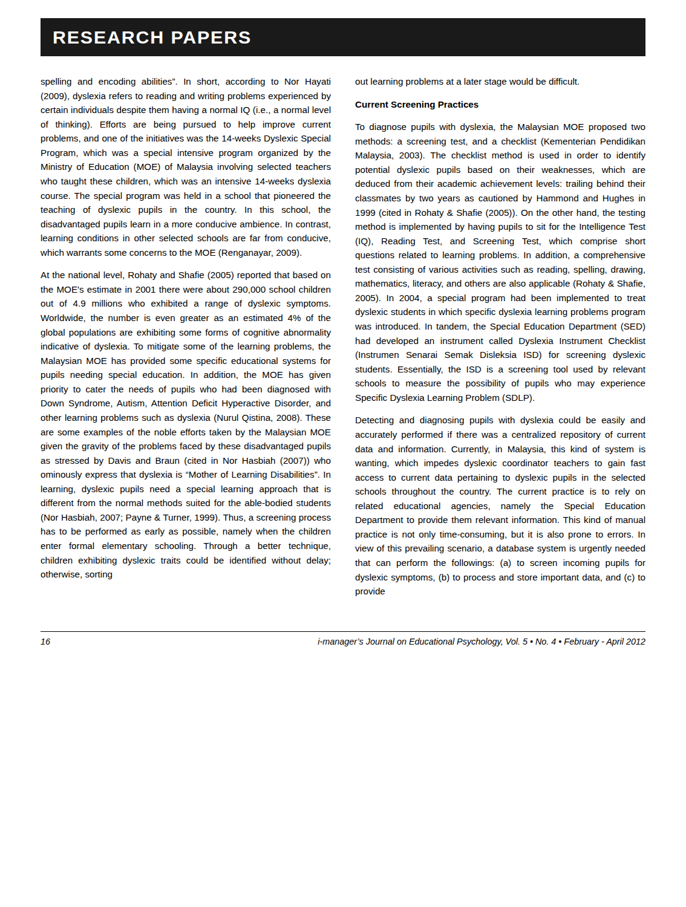RESEARCH PAPERS
spelling and encoding abilities”. In short, according to Nor Hayati (2009), dyslexia refers to reading and writing problems experienced by certain individuals despite them having a normal IQ (i.e., a normal level of thinking). Efforts are being pursued to help improve current problems, and one of the initiatives was the 14-weeks Dyslexic Special Program, which was a special intensive program organized by the Ministry of Education (MOE) of Malaysia involving selected teachers who taught these children, which was an intensive 14-weeks dyslexia course. The special program was held in a school that pioneered the teaching of dyslexic pupils in the country. In this school, the disadvantaged pupils learn in a more conducive ambience. In contrast, learning conditions in other selected schools are far from conducive, which warrants some concerns to the MOE (Renganayar, 2009).
At the national level, Rohaty and Shafie (2005) reported that based on the MOE's estimate in 2001 there were about 290,000 school children out of 4.9 millions who exhibited a range of dyslexic symptoms. Worldwide, the number is even greater as an estimated 4% of the global populations are exhibiting some forms of cognitive abnormality indicative of dyslexia. To mitigate some of the learning problems, the Malaysian MOE has provided some specific educational systems for pupils needing special education. In addition, the MOE has given priority to cater the needs of pupils who had been diagnosed with Down Syndrome, Autism, Attention Deficit Hyperactive Disorder, and other learning problems such as dyslexia (Nurul Qistina, 2008). These are some examples of the noble efforts taken by the Malaysian MOE given the gravity of the problems faced by these disadvantaged pupils as stressed by Davis and Braun (cited in Nor Hasbiah (2007)) who ominously express that dyslexia is “Mother of Learning Disabilities”. In learning, dyslexic pupils need a special learning approach that is different from the normal methods suited for the able-bodied students (Nor Hasbiah, 2007; Payne & Turner, 1999). Thus, a screening process has to be performed as early as possible, namely when the children enter formal elementary schooling. Through a better technique, children exhibiting dyslexic traits could be identified without delay; otherwise, sorting
out learning problems at a later stage would be difficult.
Current Screening Practices
To diagnose pupils with dyslexia, the Malaysian MOE proposed two methods: a screening test, and a checklist (Kementerian Pendidikan Malaysia, 2003). The checklist method is used in order to identify potential dyslexic pupils based on their weaknesses, which are deduced from their academic achievement levels: trailing behind their classmates by two years as cautioned by Hammond and Hughes in 1999 (cited in Rohaty & Shafie (2005)). On the other hand, the testing method is implemented by having pupils to sit for the Intelligence Test (IQ), Reading Test, and Screening Test, which comprise short questions related to learning problems. In addition, a comprehensive test consisting of various activities such as reading, spelling, drawing, mathematics, literacy, and others are also applicable (Rohaty & Shafie, 2005). In 2004, a special program had been implemented to treat dyslexic students in which specific dyslexia learning problems program was introduced. In tandem, the Special Education Department (SED) had developed an instrument called Dyslexia Instrument Checklist (Instrumen Senarai Semak Disleksia ISD) for screening dyslexic students. Essentially, the ISD is a screening tool used by relevant schools to measure the possibility of pupils who may experience Specific Dyslexia Learning Problem (SDLP).
Detecting and diagnosing pupils with dyslexia could be easily and accurately performed if there was a centralized repository of current data and information. Currently, in Malaysia, this kind of system is wanting, which impedes dyslexic coordinator teachers to gain fast access to current data pertaining to dyslexic pupils in the selected schools throughout the country. The current practice is to rely on related educational agencies, namely the Special Education Department to provide them relevant information. This kind of manual practice is not only time-consuming, but it is also prone to errors. In view of this prevailing scenario, a database system is urgently needed that can perform the followings: (a) to screen incoming pupils for dyslexic symptoms, (b) to process and store important data, and (c) to provide
16 i-manager’s Journal on Educational Psychology, Vol. 5 • No. 4 • February - April 2012